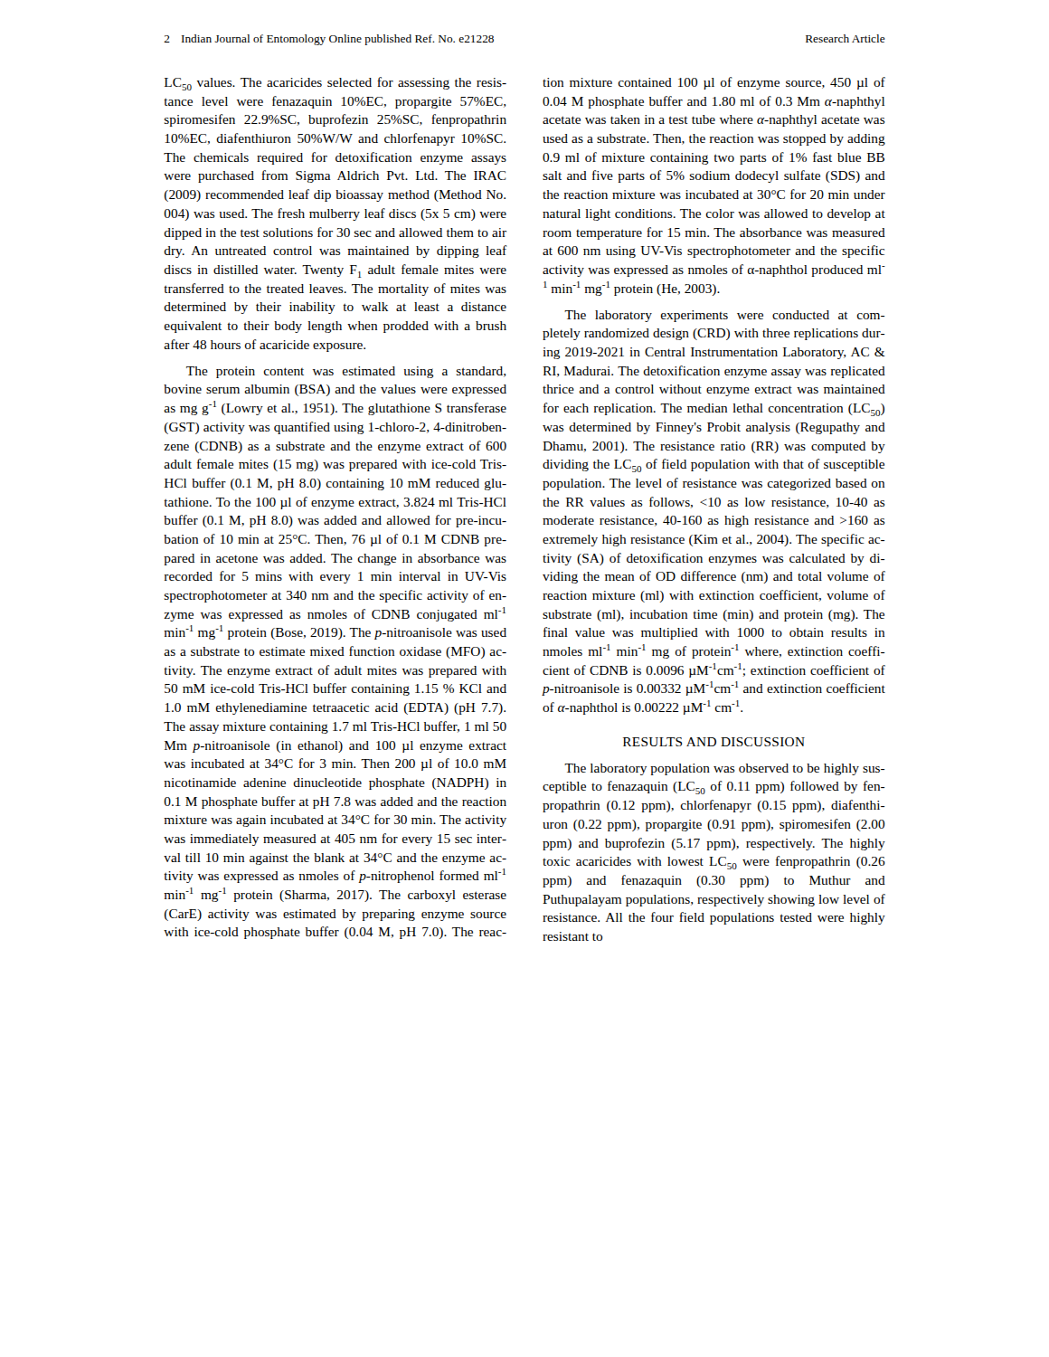2 Indian Journal of Entomology Online published Ref. No. e21228 Research Article
LC50 values. The acaricides selected for assessing the resistance level were fenazaquin 10%EC, propargite 57%EC, spiromesifen 22.9%SC, buprofezin 25%SC, fenpropathrin 10%EC, diafenthiuron 50%W/W and chlorfenapyr 10%SC. The chemicals required for detoxification enzyme assays were purchased from Sigma Aldrich Pvt. Ltd. The IRAC (2009) recommended leaf dip bioassay method (Method No. 004) was used. The fresh mulberry leaf discs (5x 5 cm) were dipped in the test solutions for 30 sec and allowed them to air dry. An untreated control was maintained by dipping leaf discs in distilled water. Twenty F1 adult female mites were transferred to the treated leaves. The mortality of mites was determined by their inability to walk at least a distance equivalent to their body length when prodded with a brush after 48 hours of acaricide exposure.
The protein content was estimated using a standard, bovine serum albumin (BSA) and the values were expressed as mg g-1 (Lowry et al., 1951). The glutathione S transferase (GST) activity was quantified using 1-chloro-2, 4-dinitrobenzene (CDNB) as a substrate and the enzyme extract of 600 adult female mites (15 mg) was prepared with ice-cold Tris-HCl buffer (0.1 M, pH 8.0) containing 10 mM reduced glutathione. To the 100 µl of enzyme extract, 3.824 ml Tris-HCl buffer (0.1 M, pH 8.0) was added and allowed for pre-incubation of 10 min at 25°C. Then, 76 µl of 0.1 M CDNB prepared in acetone was added. The change in absorbance was recorded for 5 mins with every 1 min interval in UV-Vis spectrophotometer at 340 nm and the specific activity of enzyme was expressed as nmoles of CDNB conjugated ml-1 min-1 mg-1 protein (Bose, 2019). The p-nitroanisole was used as a substrate to estimate mixed function oxidase (MFO) activity. The enzyme extract of adult mites was prepared with 50 mM ice-cold Tris-HCl buffer containing 1.15 % KCl and 1.0 mM ethylenediamine tetraacetic acid (EDTA) (pH 7.7). The assay mixture containing 1.7 ml Tris-HCl buffer, 1 ml 50 Mm p-nitroanisole (in ethanol) and 100 µl enzyme extract was incubated at 34°C for 3 min. Then 200 µl of 10.0 mM nicotinamide adenine dinucleotide phosphate (NADPH) in 0.1 M phosphate buffer at pH 7.8 was added and the reaction mixture was again incubated at 34°C for 30 min. The activity was immediately measured at 405 nm for every 15 sec interval till 10 min against the blank at 34°C and the enzyme activity was expressed as nmoles of p-nitrophenol formed ml-1 min-1 mg-1 protein (Sharma, 2017). The carboxyl esterase (CarE) activity was estimated by preparing enzyme source with ice-cold phosphate buffer (0.04 M, pH 7.0). The reaction mixture contained 100 µl of enzyme source, 450 µl of 0.04 M phosphate buffer and 1.80 ml of 0.3 Mm α-naphthyl acetate was taken in a test tube where α-naphthyl acetate was used as a substrate. Then, the reaction was stopped by adding 0.9 ml of mixture containing two parts of 1% fast blue BB salt and five parts of 5% sodium dodecyl sulfate (SDS) and the reaction mixture was incubated at 30°C for 20 min under natural light conditions. The color was allowed to develop at room temperature for 15 min. The absorbance was measured at 600 nm using UV-Vis spectrophotometer and the specific activity was expressed as nmoles of α-naphthol produced ml-1 min-1 mg-1 protein (He, 2003).
The laboratory experiments were conducted at completely randomized design (CRD) with three replications during 2019-2021 in Central Instrumentation Laboratory, AC & RI, Madurai. The detoxification enzyme assay was replicated thrice and a control without enzyme extract was maintained for each replication. The median lethal concentration (LC50) was determined by Finney's Probit analysis (Regupathy and Dhamu, 2001). The resistance ratio (RR) was computed by dividing the LC50 of field population with that of susceptible population. The level of resistance was categorized based on the RR values as follows, <10 as low resistance, 10-40 as moderate resistance, 40-160 as high resistance and >160 as extremely high resistance (Kim et al., 2004). The specific activity (SA) of detoxification enzymes was calculated by dividing the mean of OD difference (nm) and total volume of reaction mixture (ml) with extinction coefficient, volume of substrate (ml), incubation time (min) and protein (mg). The final value was multiplied with 1000 to obtain results in nmoles ml-1 min-1 mg of protein-1 where, extinction coefficient of CDNB is 0.0096 µM-1cm-1; extinction coefficient of p-nitroanisole is 0.00332 µM-1cm-1 and extinction coefficient of α-naphthol is 0.00222 µM-1 cm-1.
Results and Discussion
The laboratory population was observed to be highly susceptible to fenazaquin (LC50 of 0.11 ppm) followed by fenpropathrin (0.12 ppm), chlorfenapyr (0.15 ppm), diafenthiuron (0.22 ppm), propargite (0.91 ppm), spiromesifen (2.00 ppm) and buprofezin (5.17 ppm), respectively. The highly toxic acaricides with lowest LC50 were fenpropathrin (0.26 ppm) and fenazaquin (0.30 ppm) to Muthur and Puthupalayam populations, respectively showing low level of resistance. All the four field populations tested were highly resistant to